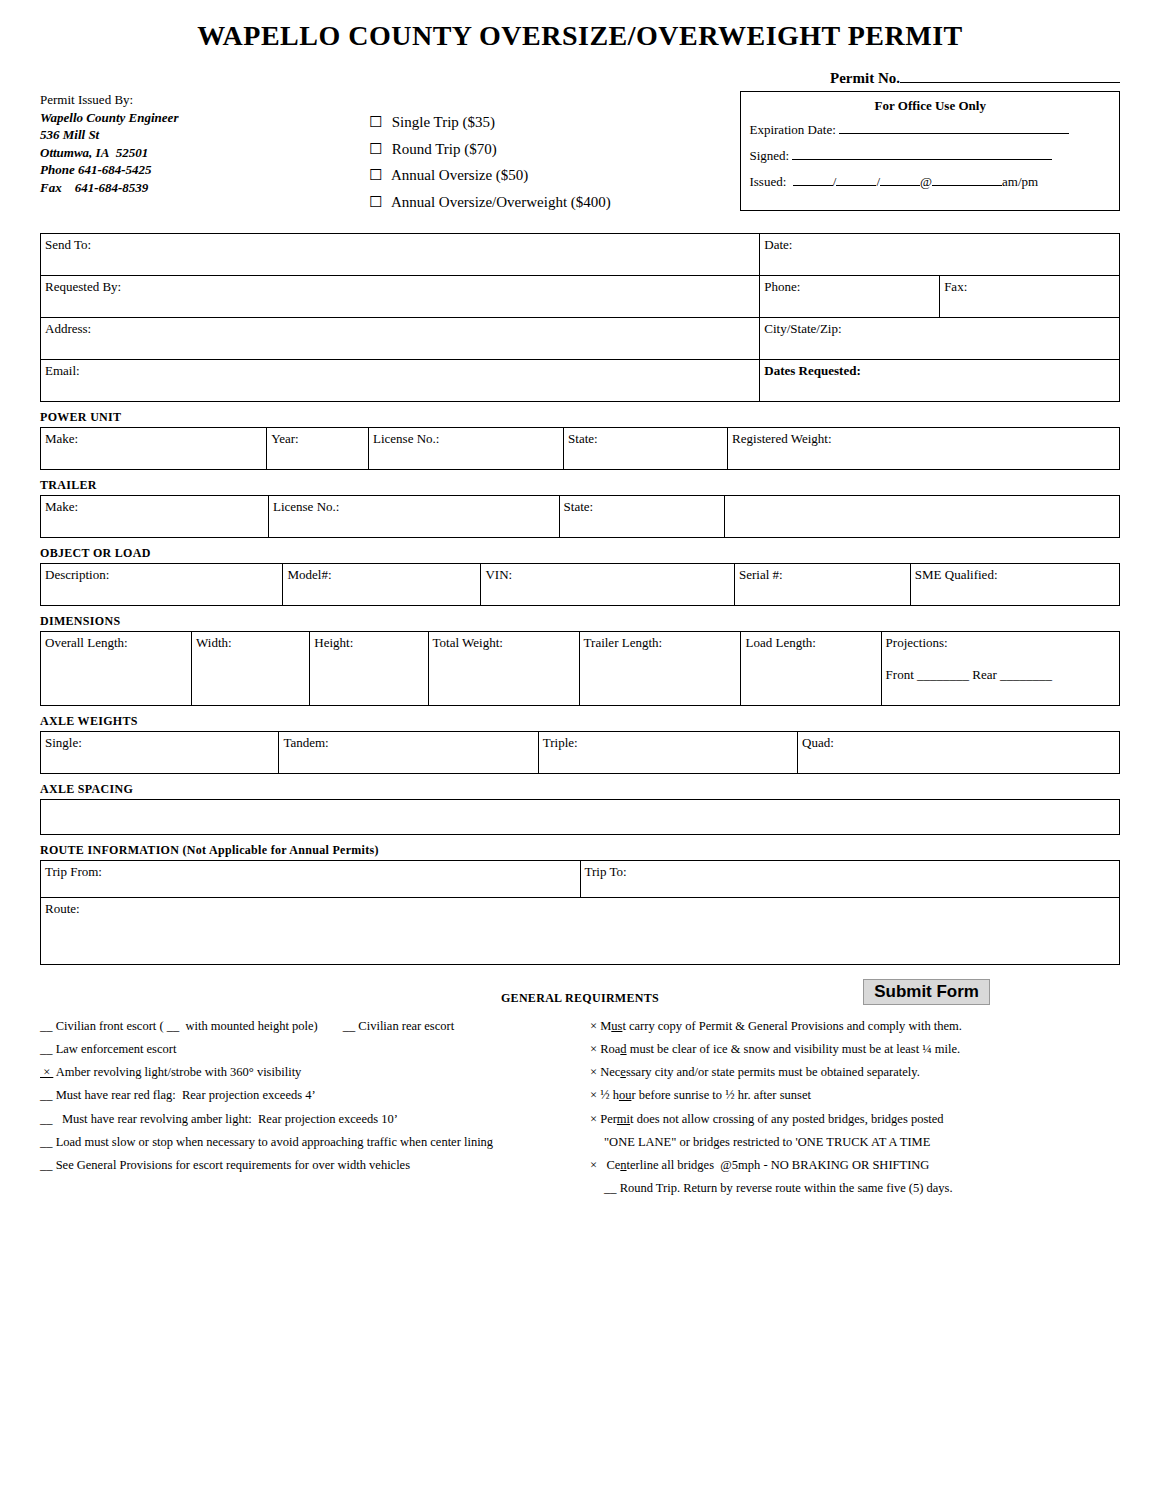WAPELLO COUNTY OVERSIZE/OVERWEIGHT PERMIT
Permit No.
Permit Issued By:
Wapello County Engineer
536 Mill St
Ottumwa, IA 52501
Phone 641-684-5425
Fax 641-684-8539
☐ Single Trip ($35)
☐ Round Trip ($70)
☐ Annual Oversize ($50)
☐ Annual Oversize/Overweight ($400)
For Office Use Only
Expiration Date:
Signed:
Issued: / / @ am/pm
| Send To: | Date: |
| Requested By: | Phone: | Fax: |
| Address: | City/State/Zip: |
| Email: | Dates Requested: |
POWER UNIT
| Make: | Year: | License No.: | State: | Registered Weight: |
TRAILER
| Make: | License No.: | State: | |
OBJECT OR LOAD
| Description: | Model#: | VIN: | Serial #: | SME Qualified: |
DIMENSIONS
| Overall Length: | Width: | Height: | Total Weight: | Trailer Length: | Load Length: | Projections: Front ________ Rear ________ |
AXLE WEIGHTS
| Single: | Tandem: | Triple: | Quad: |
AXLE SPACING
ROUTE INFORMATION (Not Applicable for Annual Permits)
| Trip From: | Trip To: |
| Route: |
GENERAL REQUIRMENTS
Submit Form
__ Civilian front escort ( __ with mounted height pole) __ Civilian rear escort
__ Law enforcement escort
× Amber revolving light/strobe with 360° visibility
__ Must have rear red flag: Rear projection exceeds 4’
__ Must have rear revolving amber light: Rear projection exceeds 10’
__ Load must slow or stop when necessary to avoid approaching traffic when center lining
__ See General Provisions for escort requirements for over width vehicles
× Must carry copy of Permit & General Provisions and comply with them.
× Road must be clear of ice & snow and visibility must be at least ¼ mile.
× Necessary city and/or state permits must be obtained separately.
× ½ hour before sunrise to ½ hr. after sunset
× Permit does not allow crossing of any posted bridges, bridges posted
"ONE LANE" or bridges restricted to 'ONE TRUCK AT A TIME
× Centerline all bridges @5mph - NO BRAKING OR SHIFTING
__ Round Trip. Return by reverse route within the same five (5) days.